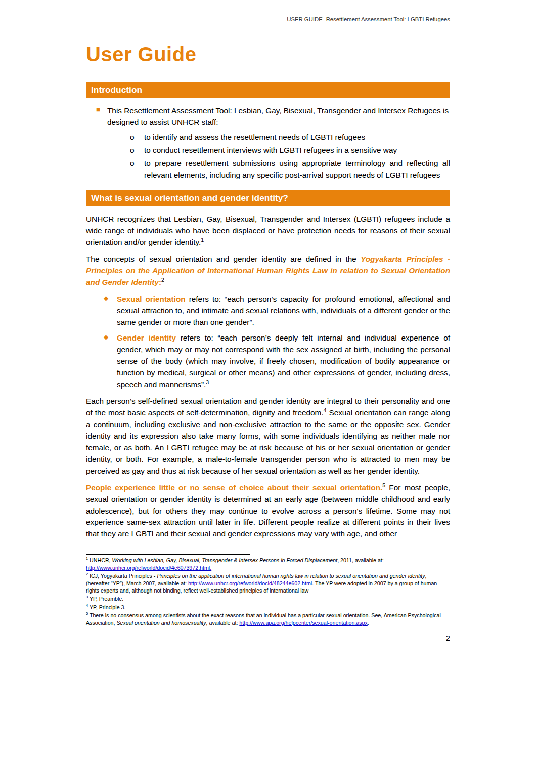USER GUIDE- Resettlement Assessment Tool: LGBTI Refugees
User Guide
Introduction
This Resettlement Assessment Tool: Lesbian, Gay, Bisexual, Transgender and Intersex Refugees is designed to assist UNHCR staff:
to identify and assess the resettlement needs of LGBTI refugees
to conduct resettlement interviews with LGBTI refugees in a sensitive way
to prepare resettlement submissions using appropriate terminology and reflecting all relevant elements, including any specific post-arrival support needs of LGBTI refugees
What is sexual orientation and gender identity?
UNHCR recognizes that Lesbian, Gay, Bisexual, Transgender and Intersex (LGBTI) refugees include a wide range of individuals who have been displaced or have protection needs for reasons of their sexual orientation and/or gender identity.1
The concepts of sexual orientation and gender identity are defined in the Yogyakarta Principles - Principles on the Application of International Human Rights Law in relation to Sexual Orientation and Gender Identity:2
Sexual orientation refers to: “each person’s capacity for profound emotional, affectional and sexual attraction to, and intimate and sexual relations with, individuals of a different gender or the same gender or more than one gender”.
Gender identity refers to: “each person’s deeply felt internal and individual experience of gender, which may or may not correspond with the sex assigned at birth, including the personal sense of the body (which may involve, if freely chosen, modification of bodily appearance or function by medical, surgical or other means) and other expressions of gender, including dress, speech and mannerisms”.3
Each person’s self-defined sexual orientation and gender identity are integral to their personality and one of the most basic aspects of self-determination, dignity and freedom.4 Sexual orientation can range along a continuum, including exclusive and non-exclusive attraction to the same or the opposite sex. Gender identity and its expression also take many forms, with some individuals identifying as neither male nor female, or as both. An LGBTI refugee may be at risk because of his or her sexual orientation or gender identity, or both. For example, a male-to-female transgender person who is attracted to men may be perceived as gay and thus at risk because of her sexual orientation as well as her gender identity.
People experience little or no sense of choice about their sexual orientation.5 For most people, sexual orientation or gender identity is determined at an early age (between middle childhood and early adolescence), but for others they may continue to evolve across a person's lifetime. Some may not experience same-sex attraction until later in life. Different people realize at different points in their lives that they are LGBTI and their sexual and gender expressions may vary with age, and other
1 UNHCR, Working with Lesbian, Gay, Bisexual, Transgender & Intersex Persons in Forced Displacement, 2011, available at: http://www.unhcr.org/refworld/docid/4e6073972.html.
2 ICJ, Yogyakarta Principles - Principles on the application of international human rights law in relation to sexual orientation and gender identity, (hereafter “YP”), March 2007, available at: http://www.unhcr.org/refworld/docid/48244e602.html. The YP were adopted in 2007 by a group of human rights experts and, although not binding, reflect well-established principles of international law
3 YP, Preamble.
4 YP, Principle 3.
5 There is no consensus among scientists about the exact reasons that an individual has a particular sexual orientation. See, American Psychological Association, Sexual orientation and homosexuality, available at: http://www.apa.org/helpcenter/sexual-orientation.aspx.
2